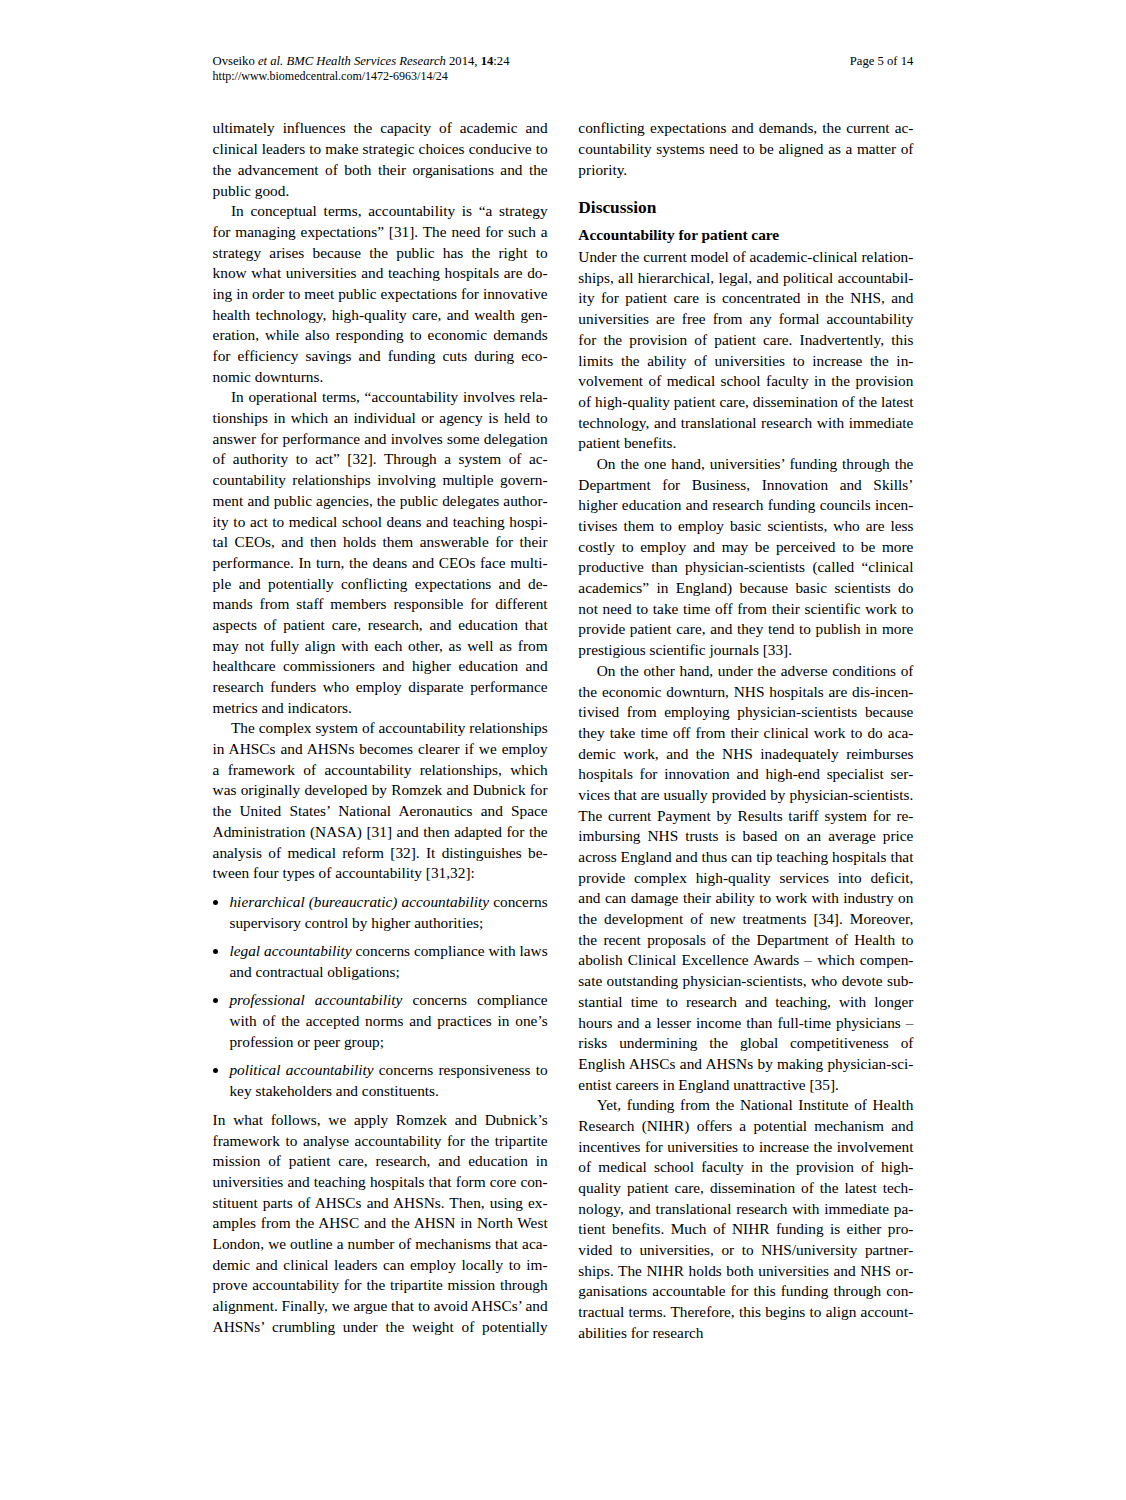Ovseiko et al. BMC Health Services Research 2014, 14:24
http://www.biomedcentral.com/1472-6963/14/24
Page 5 of 14
ultimately influences the capacity of academic and clinical leaders to make strategic choices conducive to the advancement of both their organisations and the public good.
In conceptual terms, accountability is “a strategy for managing expectations” [31]. The need for such a strategy arises because the public has the right to know what universities and teaching hospitals are doing in order to meet public expectations for innovative health technology, high-quality care, and wealth generation, while also responding to economic demands for efficiency savings and funding cuts during economic downturns.
In operational terms, “accountability involves relationships in which an individual or agency is held to answer for performance and involves some delegation of authority to act” [32]. Through a system of accountability relationships involving multiple government and public agencies, the public delegates authority to act to medical school deans and teaching hospital CEOs, and then holds them answerable for their performance. In turn, the deans and CEOs face multiple and potentially conflicting expectations and demands from staff members responsible for different aspects of patient care, research, and education that may not fully align with each other, as well as from healthcare commissioners and higher education and research funders who employ disparate performance metrics and indicators.
The complex system of accountability relationships in AHSCs and AHSNs becomes clearer if we employ a framework of accountability relationships, which was originally developed by Romzek and Dubnick for the United States’ National Aeronautics and Space Administration (NASA) [31] and then adapted for the analysis of medical reform [32]. It distinguishes between four types of accountability [31,32]:
hierarchical (bureaucratic) accountability concerns supervisory control by higher authorities;
legal accountability concerns compliance with laws and contractual obligations;
professional accountability concerns compliance with of the accepted norms and practices in one’s profession or peer group;
political accountability concerns responsiveness to key stakeholders and constituents.
In what follows, we apply Romzek and Dubnick’s framework to analyse accountability for the tripartite mission of patient care, research, and education in universities and teaching hospitals that form core constituent parts of AHSCs and AHSNs. Then, using examples from the AHSC and the AHSN in North West London, we outline a number of mechanisms that academic and clinical leaders can employ locally to improve accountability for the tripartite mission through alignment. Finally, we argue that to avoid AHSCs’ and AHSNs’ crumbling under the weight of potentially conflicting expectations and demands, the current accountability systems need to be aligned as a matter of priority.
Discussion
Accountability for patient care
Under the current model of academic-clinical relationships, all hierarchical, legal, and political accountability for patient care is concentrated in the NHS, and universities are free from any formal accountability for the provision of patient care. Inadvertently, this limits the ability of universities to increase the involvement of medical school faculty in the provision of high-quality patient care, dissemination of the latest technology, and translational research with immediate patient benefits.
On the one hand, universities’ funding through the Department for Business, Innovation and Skills’ higher education and research funding councils incentivises them to employ basic scientists, who are less costly to employ and may be perceived to be more productive than physician-scientists (called “clinical academics” in England) because basic scientists do not need to take time off from their scientific work to provide patient care, and they tend to publish in more prestigious scientific journals [33].
On the other hand, under the adverse conditions of the economic downturn, NHS hospitals are dis-incentivised from employing physician-scientists because they take time off from their clinical work to do academic work, and the NHS inadequately reimburses hospitals for innovation and high-end specialist services that are usually provided by physician-scientists. The current Payment by Results tariff system for reimbursing NHS trusts is based on an average price across England and thus can tip teaching hospitals that provide complex high-quality services into deficit, and can damage their ability to work with industry on the development of new treatments [34]. Moreover, the recent proposals of the Department of Health to abolish Clinical Excellence Awards – which compensate outstanding physician-scientists, who devote substantial time to research and teaching, with longer hours and a lesser income than full-time physicians – risks undermining the global competitiveness of English AHSCs and AHSNs by making physician-scientist careers in England unattractive [35].
Yet, funding from the National Institute of Health Research (NIHR) offers a potential mechanism and incentives for universities to increase the involvement of medical school faculty in the provision of high-quality patient care, dissemination of the latest technology, and translational research with immediate patient benefits. Much of NIHR funding is either provided to universities, or to NHS/university partnerships. The NIHR holds both universities and NHS organisations accountable for this funding through contractual terms. Therefore, this begins to align accountabilities for research